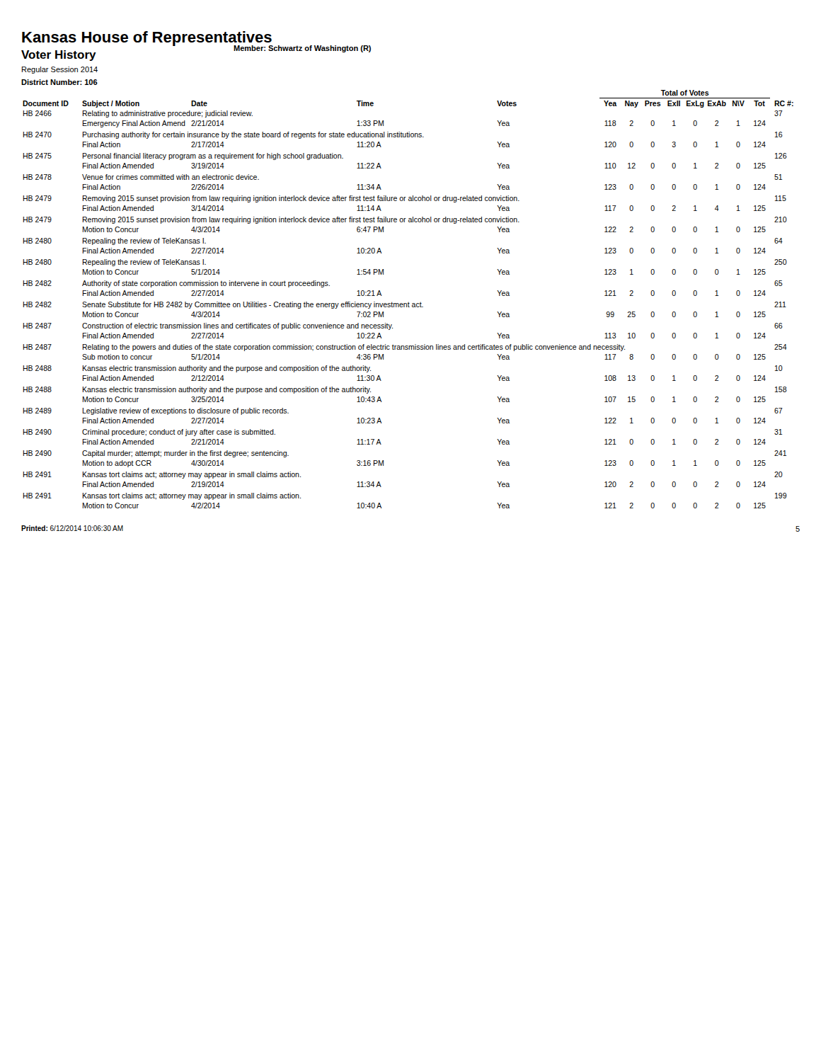Kansas House of Representatives
Voter History
Member: Schwartz of Washington (R)
Regular Session 2014
District Number: 106
| | Total of Votes | |
| --- | --- | --- |
| Document ID | Subject / Motion | Date | Time | Votes | Yea | Nay | Pres | ExII | ExLg | ExAb | N\V | Tot | RC #: |
| HB 2466 | Relating to administrative procedure; judicial review. | 37 |
| | Emergency Final Action Amend | 2/21/2014 | 1:33 PM | Yea | 118 | 2 | 0 | 1 | 0 | 2 | 1 | 124 | |
| HB 2470 | Purchasing authority for certain insurance by the state board of regents for state educational institutions. | 16 |
| | Final Action | 2/17/2014 | 11:20 A | Yea | 120 | 0 | 0 | 3 | 0 | 1 | 0 | 124 | |
| HB 2475 | Personal financial literacy program as a requirement for high school graduation. | 126 |
| | Final Action Amended | 3/19/2014 | 11:22 A | Yea | 110 | 12 | 0 | 0 | 1 | 2 | 0 | 125 | |
| HB 2478 | Venue for crimes committed with an electronic device. | 51 |
| | Final Action | 2/26/2014 | 11:34 A | Yea | 123 | 0 | 0 | 0 | 0 | 1 | 0 | 124 | |
| HB 2479 | Removing 2015 sunset provision from law requiring ignition interlock device after first test failure or alcohol or drug-related conviction. | 115 |
| | Final Action Amended | 3/14/2014 | 11:14 A | Yea | 117 | 0 | 0 | 2 | 1 | 4 | 1 | 125 | |
| HB 2479 | Removing 2015 sunset provision from law requiring ignition interlock device after first test failure or alcohol or drug-related conviction. | 210 |
| | Motion to Concur | 4/3/2014 | 6:47 PM | Yea | 122 | 2 | 0 | 0 | 0 | 1 | 0 | 125 | |
| HB 2480 | Repealing the review of TeleKansas I. | 64 |
| | Final Action Amended | 2/27/2014 | 10:20 A | Yea | 123 | 0 | 0 | 0 | 0 | 1 | 0 | 124 | |
| HB 2480 | Repealing the review of TeleKansas I. | 250 |
| | Motion to Concur | 5/1/2014 | 1:54 PM | Yea | 123 | 1 | 0 | 0 | 0 | 0 | 1 | 125 | |
| HB 2482 | Authority of state corporation commission to intervene in court proceedings. | 65 |
| | Final Action Amended | 2/27/2014 | 10:21 A | Yea | 121 | 2 | 0 | 0 | 0 | 1 | 0 | 124 | |
| HB 2482 | Senate Substitute for HB 2482 by Committee on Utilities - Creating the energy efficiency investment act. | 211 |
| | Motion to Concur | 4/3/2014 | 7:02 PM | Yea | 99 | 25 | 0 | 0 | 0 | 1 | 0 | 125 | |
| HB 2487 | Construction of electric transmission lines and certificates of public convenience and necessity. | 66 |
| | Final Action Amended | 2/27/2014 | 10:22 A | Yea | 113 | 10 | 0 | 0 | 0 | 1 | 0 | 124 | |
| HB 2487 | Relating to the powers and duties of the state corporation commission; construction of electric transmission lines and certificates of public convenience and necessity. | 254 |
| | Sub motion to concur | 5/1/2014 | 4:36 PM | Yea | 117 | 8 | 0 | 0 | 0 | 0 | 0 | 125 | |
| HB 2488 | Kansas electric transmission authority and the purpose and composition of the authority. | 10 |
| | Final Action Amended | 2/12/2014 | 11:30 A | Yea | 108 | 13 | 0 | 1 | 0 | 2 | 0 | 124 | |
| HB 2488 | Kansas electric transmission authority and the purpose and composition of the authority. | 158 |
| | Motion to Concur | 3/25/2014 | 10:43 A | Yea | 107 | 15 | 0 | 1 | 0 | 2 | 0 | 125 | |
| HB 2489 | Legislative review of exceptions to disclosure of public records. | 67 |
| | Final Action Amended | 2/27/2014 | 10:23 A | Yea | 122 | 1 | 0 | 0 | 0 | 1 | 0 | 124 | |
| HB 2490 | Criminal procedure; conduct of jury after case is submitted. | 31 |
| | Final Action Amended | 2/21/2014 | 11:17 A | Yea | 121 | 0 | 0 | 1 | 0 | 2 | 0 | 124 | |
| HB 2490 | Capital murder; attempt; murder in the first degree; sentencing. | 241 |
| | Motion to adopt CCR | 4/30/2014 | 3:16 PM | Yea | 123 | 0 | 0 | 1 | 1 | 0 | 0 | 125 | |
| HB 2491 | Kansas tort claims act; attorney may appear in small claims action. | 20 |
| | Final Action Amended | 2/19/2014 | 11:34 A | Yea | 120 | 2 | 0 | 0 | 0 | 2 | 0 | 124 | |
| HB 2491 | Kansas tort claims act; attorney may appear in small claims action. | 199 |
| | Motion to Concur | 4/2/2014 | 10:40 A | Yea | 121 | 2 | 0 | 0 | 0 | 2 | 0 | 125 | |
Printed: 6/12/2014 10:06:30 AM 5